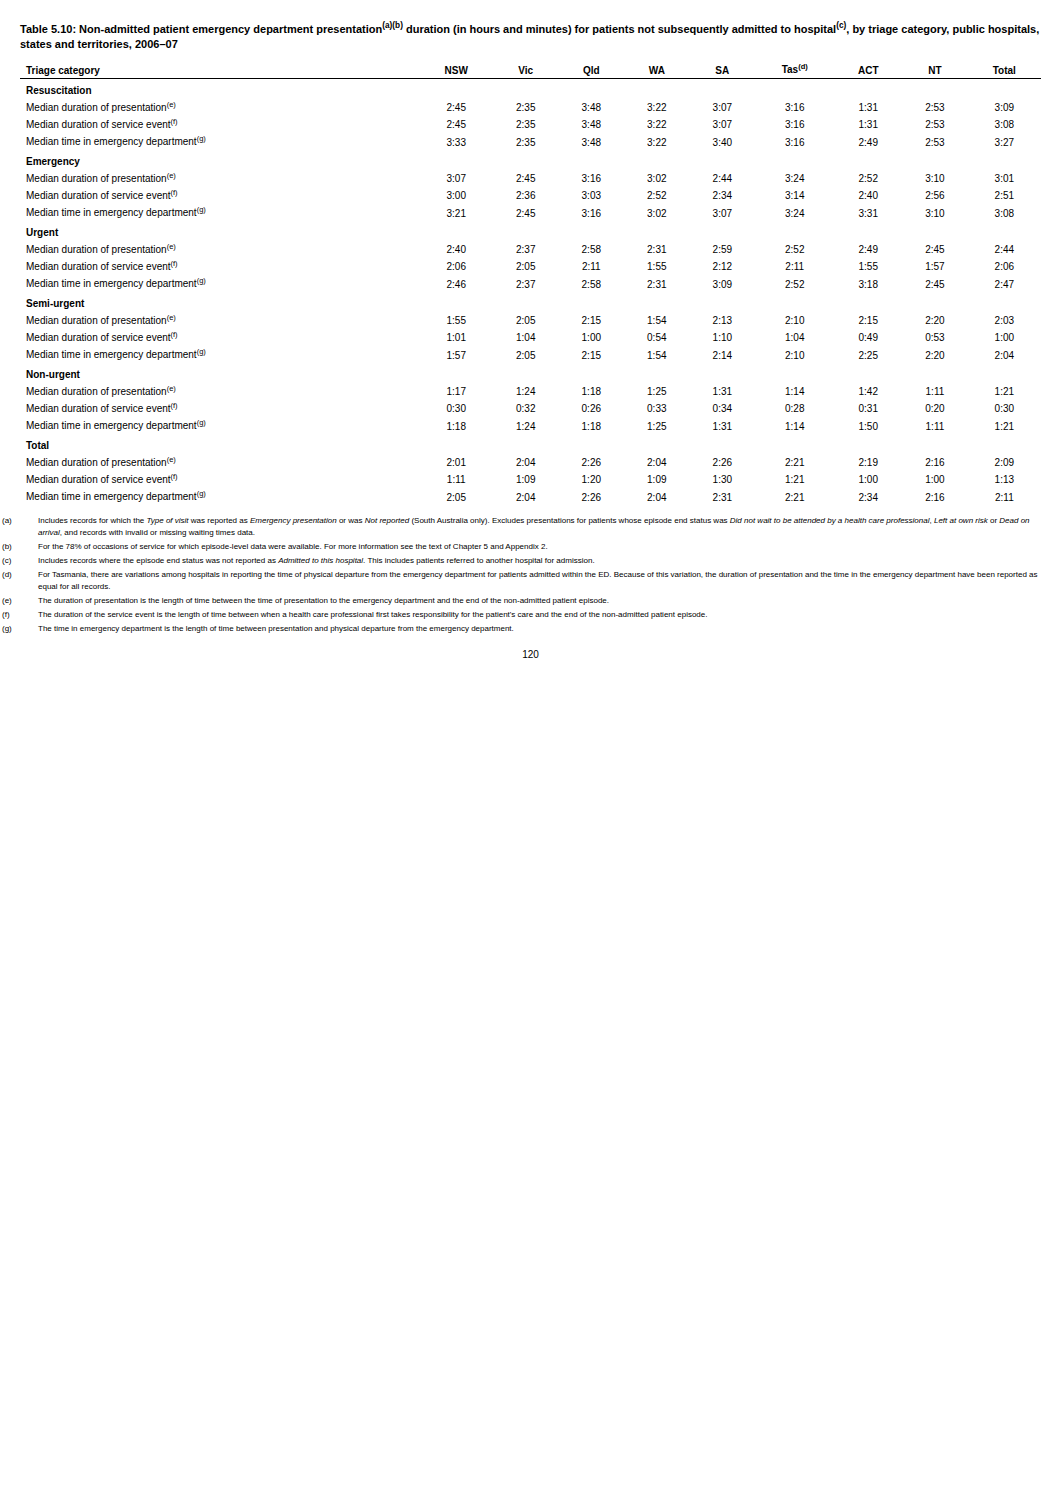Table 5.10: Non-admitted patient emergency department presentation (a)(b) duration (in hours and minutes) for patients not subsequently admitted to hospital (c) , by triage category, public hospitals, states and territories, 2006–07
| Triage category | NSW | Vic | Qld | WA | SA | Tas (d) | ACT | NT | Total |
| --- | --- | --- | --- | --- | --- | --- | --- | --- | --- |
| Resuscitation |
| Median duration of presentation (e) | 2:45 | 2:35 | 3:48 | 3:22 | 3:07 | 3:16 | 1:31 | 2:53 | 3:09 |
| Median duration of service event (f) | 2:45 | 2:35 | 3:48 | 3:22 | 3:07 | 3:16 | 1:31 | 2:53 | 3:08 |
| Median time in emergency department (g) | 3:33 | 2:35 | 3:48 | 3:22 | 3:40 | 3:16 | 2:49 | 2:53 | 3:27 |
| Emergency |
| Median duration of presentation (e) | 3:07 | 2:45 | 3:16 | 3:02 | 2:44 | 3:24 | 2:52 | 3:10 | 3:01 |
| Median duration of service event (f) | 3:00 | 2:36 | 3:03 | 2:52 | 2:34 | 3:14 | 2:40 | 2:56 | 2:51 |
| Median time in emergency department (g) | 3:21 | 2:45 | 3:16 | 3:02 | 3:07 | 3:24 | 3:31 | 3:10 | 3:08 |
| Urgent |
| Median duration of presentation (e) | 2:40 | 2:37 | 2:58 | 2:31 | 2:59 | 2:52 | 2:49 | 2:45 | 2:44 |
| Median duration of service event (f) | 2:06 | 2:05 | 2:11 | 1:55 | 2:12 | 2:11 | 1:55 | 1:57 | 2:06 |
| Median time in emergency department (g) | 2:46 | 2:37 | 2:58 | 2:31 | 3:09 | 2:52 | 3:18 | 2:45 | 2:47 |
| Semi-urgent |
| Median duration of presentation (e) | 1:55 | 2:05 | 2:15 | 1:54 | 2:13 | 2:10 | 2:15 | 2:20 | 2:03 |
| Median duration of service event (f) | 1:01 | 1:04 | 1:00 | 0:54 | 1:10 | 1:04 | 0:49 | 0:53 | 1:00 |
| Median time in emergency department (g) | 1:57 | 2:05 | 2:15 | 1:54 | 2:14 | 2:10 | 2:25 | 2:20 | 2:04 |
| Non-urgent |
| Median duration of presentation (e) | 1:17 | 1:24 | 1:18 | 1:25 | 1:31 | 1:14 | 1:42 | 1:11 | 1:21 |
| Median duration of service event (f) | 0:30 | 0:32 | 0:26 | 0:33 | 0:34 | 0:28 | 0:31 | 0:20 | 0:30 |
| Median time in emergency department (g) | 1:18 | 1:24 | 1:18 | 1:25 | 1:31 | 1:14 | 1:50 | 1:11 | 1:21 |
| Total |
| Median duration of presentation (e) | 2:01 | 2:04 | 2:26 | 2:04 | 2:26 | 2:21 | 2:19 | 2:16 | 2:09 |
| Median duration of service event (f) | 1:11 | 1:09 | 1:20 | 1:09 | 1:30 | 1:21 | 1:00 | 1:00 | 1:13 |
| Median time in emergency department (g) | 2:05 | 2:04 | 2:26 | 2:04 | 2:31 | 2:21 | 2:34 | 2:16 | 2:11 |
(a) Includes records for which the Type of visit was reported as Emergency presentation or was Not reported (South Australia only). Excludes presentations for patients whose episode end status was Did not wait to be attended by a health care professional, Left at own risk or Dead on arrival, and records with invalid or missing waiting times data.
(b) For the 78% of occasions of service for which episode-level data were available. For more information see the text of Chapter 5 and Appendix 2.
(c) Includes records where the episode end status was not reported as Admitted to this hospital. This includes patients referred to another hospital for admission.
(d) For Tasmania, there are variations among hospitals in reporting the time of physical departure from the emergency department for patients admitted within the ED. Because of this variation, the duration of presentation and the time in the emergency department have been reported as equal for all records.
(e) The duration of presentation is the length of time between the time of presentation to the emergency department and the end of the non-admitted patient episode.
(f) The duration of the service event is the length of time between when a health care professional first takes responsibility for the patient's care and the end of the non-admitted patient episode.
(g) The time in emergency department is the length of time between presentation and physical departure from the emergency department.
120